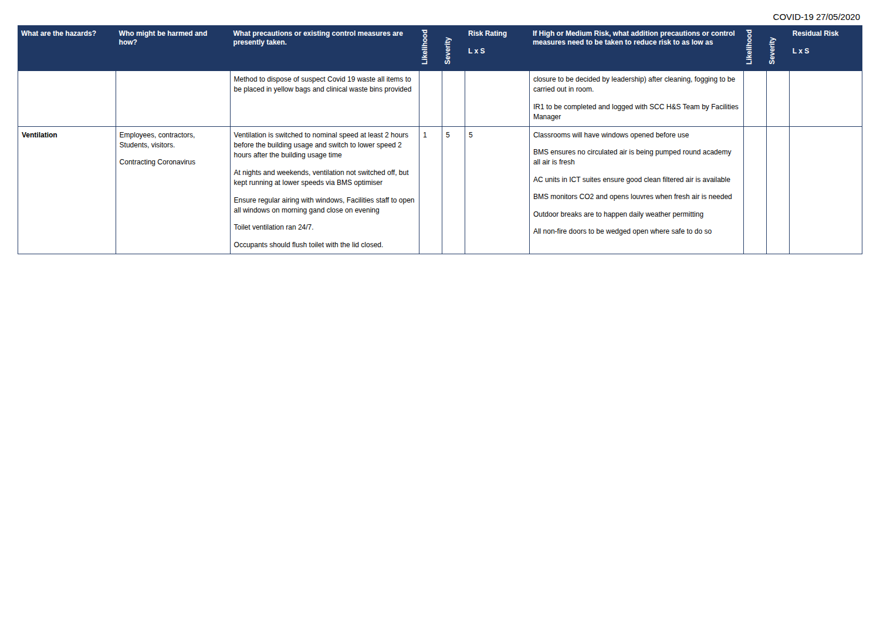COVID-19 27/05/2020
| What are the hazards? | Who might be harmed and how? | What precautions or existing control measures are presently taken. | Likelihood | Severity | Risk Rating L x S | If High or Medium Risk, what addition precautions or control measures need to be taken to reduce risk to as low as | Likelihood | Severity | Residual Risk L x S |
| --- | --- | --- | --- | --- | --- | --- | --- | --- | --- |
| | | Method to dispose of suspect Covid 19 waste all items to be placed in yellow bags and clinical waste bins provided | | | | closure to be decided by leadership) after cleaning, fogging to be carried out in room. IR1 to be completed and logged with SCC H&S Team by Facilities Manager | | | |
| Ventilation | Employees, contractors, Students, visitors. Contracting Coronavirus | Ventilation is switched to nominal speed at least 2 hours before the building usage and switch to lower speed 2 hours after the building usage time At nights and weekends, ventilation not switched off, but kept running at lower speeds via BMS optimiser Ensure regular airing with windows, Facilities staff to open all windows on morning gand close on evening Toilet ventilation ran 24/7. Occupants should flush toilet with the lid closed. | 1 | 5 | 5 | Classrooms will have windows opened before use BMS ensures no circulated air is being pumped round academy all air is fresh AC units in ICT suites ensure good clean filtered air is available BMS monitors CO2 and opens louvres when fresh air is needed Outdoor breaks are to happen daily weather permitting All non-fire doors to be wedged open where safe to do so | | | |